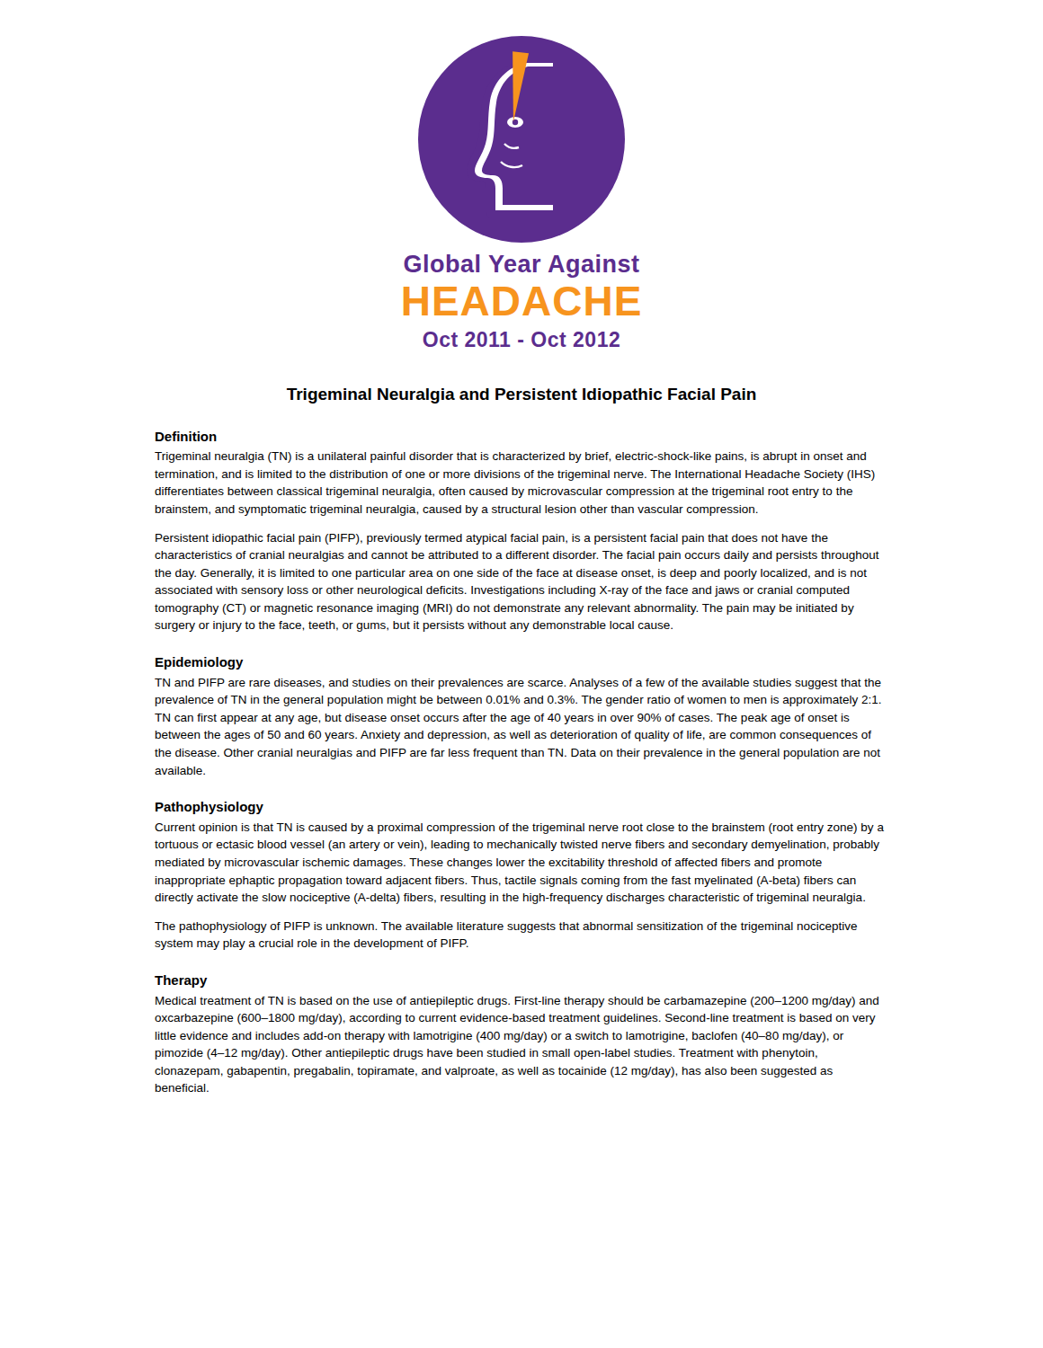Global Year Against
HEADACHE
Oct 2011 - Oct 2012
Trigeminal Neuralgia and Persistent Idiopathic Facial Pain
Definition
Trigeminal neuralgia (TN) is a unilateral painful disorder that is characterized by brief, electric-shock-like pains, is abrupt in onset and termination, and is limited to the distribution of one or more divisions of the trigeminal nerve. The International Headache Society (IHS) differentiates between classical trigeminal neuralgia, often caused by microvascular compression at the trigeminal root entry to the brainstem, and symptomatic trigeminal neuralgia, caused by a structural lesion other than vascular compression.
Persistent idiopathic facial pain (PIFP), previously termed atypical facial pain, is a persistent facial pain that does not have the characteristics of cranial neuralgias and cannot be attributed to a different disorder. The facial pain occurs daily and persists throughout the day. Generally, it is limited to one particular area on one side of the face at disease onset, is deep and poorly localized, and is not associated with sensory loss or other neurological deficits. Investigations including X-ray of the face and jaws or cranial computed tomography (CT) or magnetic resonance imaging (MRI) do not demonstrate any relevant abnormality. The pain may be initiated by surgery or injury to the face, teeth, or gums, but it persists without any demonstrable local cause.
Epidemiology
TN and PIFP are rare diseases, and studies on their prevalences are scarce. Analyses of a few of the available studies suggest that the prevalence of TN in the general population might be between 0.01% and 0.3%. The gender ratio of women to men is approximately 2:1. TN can first appear at any age, but disease onset occurs after the age of 40 years in over 90% of cases. The peak age of onset is between the ages of 50 and 60 years. Anxiety and depression, as well as deterioration of quality of life, are common consequences of the disease. Other cranial neuralgias and PIFP are far less frequent than TN. Data on their prevalence in the general population are not available.
Pathophysiology
Current opinion is that TN is caused by a proximal compression of the trigeminal nerve root close to the brainstem (root entry zone) by a tortuous or ectasic blood vessel (an artery or vein), leading to mechanically twisted nerve fibers and secondary demyelination, probably mediated by microvascular ischemic damages. These changes lower the excitability threshold of affected fibers and promote inappropriate ephaptic propagation toward adjacent fibers. Thus, tactile signals coming from the fast myelinated (A-beta) fibers can directly activate the slow nociceptive (A-delta) fibers, resulting in the high-frequency discharges characteristic of trigeminal neuralgia.
The pathophysiology of PIFP is unknown. The available literature suggests that abnormal sensitization of the trigeminal nociceptive system may play a crucial role in the development of PIFP.
Therapy
Medical treatment of TN is based on the use of antiepileptic drugs. First-line therapy should be carbamazepine (200–1200 mg/day) and oxcarbazepine (600–1800 mg/day), according to current evidence-based treatment guidelines. Second-line treatment is based on very little evidence and includes add-on therapy with lamotrigine (400 mg/day) or a switch to lamotrigine, baclofen (40–80 mg/day), or pimozide (4–12 mg/day). Other antiepileptic drugs have been studied in small open-label studies. Treatment with phenytoin, clonazepam, gabapentin, pregabalin, topiramate, and valproate, as well as tocainide (12 mg/day), has also been suggested as beneficial.